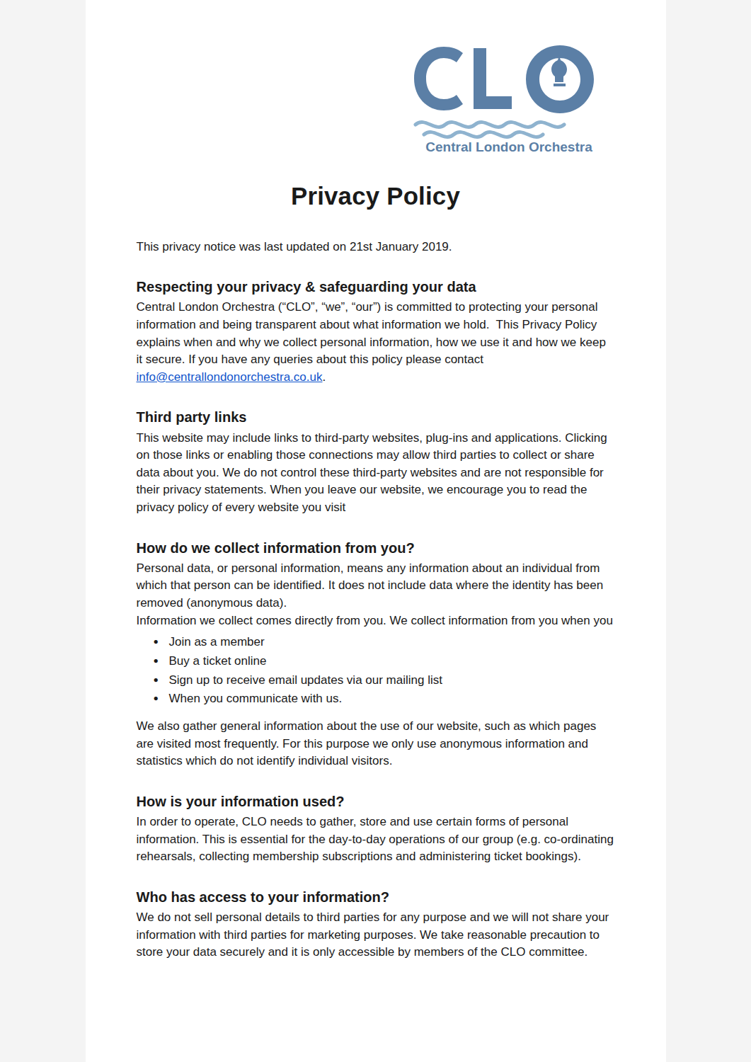Central London Orchestra Central London Orchestra
Privacy Policy
This privacy notice was last updated on 21st January 2019.
Respecting your privacy & safeguarding your data
Central London Orchestra (“CLO”, “we”, “our”) is committed to protecting your personal information and being transparent about what information we hold. This Privacy Policy explains when and why we collect personal information, how we use it and how we keep it secure. If you have any queries about this policy please contact info@centrallondonorchestra.co.uk.
Third party links
This website may include links to third-party websites, plug-ins and applications. Clicking on those links or enabling those connections may allow third parties to collect or share data about you. We do not control these third-party websites and are not responsible for their privacy statements. When you leave our website, we encourage you to read the privacy policy of every website you visit
How do we collect information from you?
Personal data, or personal information, means any information about an individual from which that person can be identified. It does not include data where the identity has been removed (anonymous data).
Information we collect comes directly from you. We collect information from you when you
Join as a member
Buy a ticket online
Sign up to receive email updates via our mailing list
When you communicate with us.
We also gather general information about the use of our website, such as which pages are visited most frequently. For this purpose we only use anonymous information and statistics which do not identify individual visitors.
How is your information used?
In order to operate, CLO needs to gather, store and use certain forms of personal information. This is essential for the day-to-day operations of our group (e.g. co-ordinating rehearsals, collecting membership subscriptions and administering ticket bookings).
Who has access to your information?
We do not sell personal details to third parties for any purpose and we will not share your information with third parties for marketing purposes. We take reasonable precaution to store your data securely and it is only accessible by members of the CLO committee.